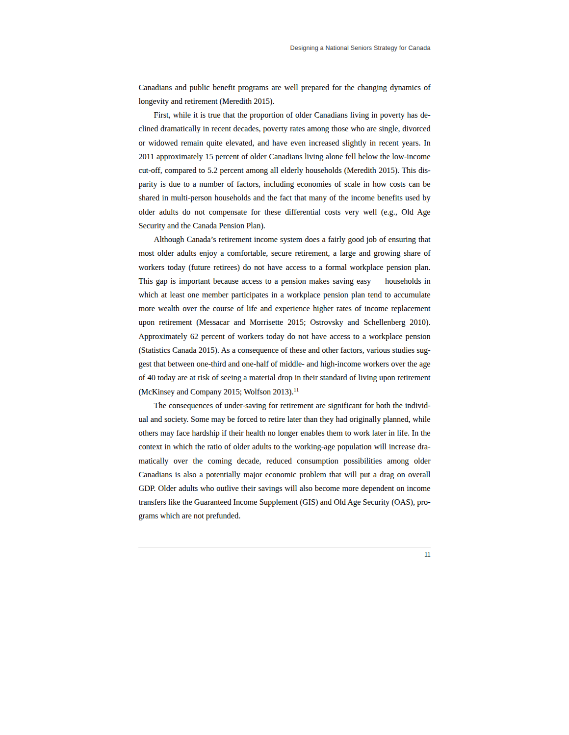Designing a National Seniors Strategy for Canada
Canadians and public benefit programs are well prepared for the changing dynamics of longevity and retirement (Meredith 2015).
First, while it is true that the proportion of older Canadians living in poverty has declined dramatically in recent decades, poverty rates among those who are single, divorced or widowed remain quite elevated, and have even increased slightly in recent years. In 2011 approximately 15 percent of older Canadians living alone fell below the low-income cut-off, compared to 5.2 percent among all elderly households (Meredith 2015). This disparity is due to a number of factors, including economies of scale in how costs can be shared in multi-person households and the fact that many of the income benefits used by older adults do not compensate for these differential costs very well (e.g., Old Age Security and the Canada Pension Plan).
Although Canada’s retirement income system does a fairly good job of ensuring that most older adults enjoy a comfortable, secure retirement, a large and growing share of workers today (future retirees) do not have access to a formal workplace pension plan. This gap is important because access to a pension makes saving easy — households in which at least one member participates in a workplace pension plan tend to accumulate more wealth over the course of life and experience higher rates of income replacement upon retirement (Messacar and Morrisette 2015; Ostrovsky and Schellenberg 2010). Approximately 62 percent of workers today do not have access to a workplace pension (Statistics Canada 2015). As a consequence of these and other factors, various studies suggest that between one-third and one-half of middle- and high-income workers over the age of 40 today are at risk of seeing a material drop in their standard of living upon retirement (McKinsey and Company 2015; Wolfson 2013).11
The consequences of under-saving for retirement are significant for both the individual and society. Some may be forced to retire later than they had originally planned, while others may face hardship if their health no longer enables them to work later in life. In the context in which the ratio of older adults to the working-age population will increase dramatically over the coming decade, reduced consumption possibilities among older Canadians is also a potentially major economic problem that will put a drag on overall GDP. Older adults who outlive their savings will also become more dependent on income transfers like the Guaranteed Income Supplement (GIS) and Old Age Security (OAS), programs which are not prefunded.
11